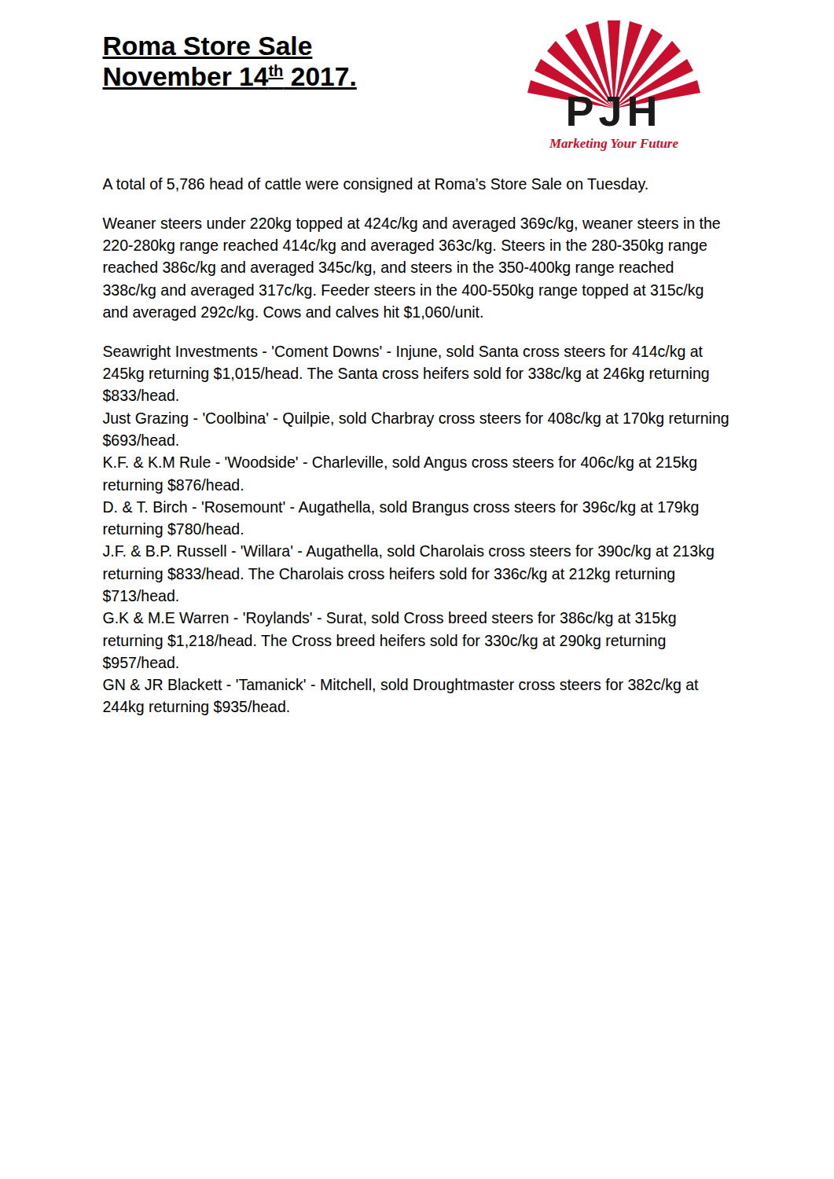Roma Store Sale
November 14th 2017.
PJH Marketing Your Future PJH Marketing Your Future
A total of 5,786 head of cattle were consigned at Roma’s Store Sale on Tuesday.
Weaner steers under 220kg topped at 424c/kg and averaged 369c/kg, weaner steers in the 220-280kg range reached 414c/kg and averaged 363c/kg. Steers in the 280-350kg range reached 386c/kg and averaged 345c/kg, and steers in the 350-400kg range reached 338c/kg and averaged 317c/kg. Feeder steers in the 400-550kg range topped at 315c/kg and averaged 292c/kg. Cows and calves hit $1,060/unit.
Seawright Investments - 'Coment Downs' - Injune, sold Santa cross steers for 414c/kg at 245kg returning $1,015/head. The Santa cross heifers sold for 338c/kg at 246kg returning $833/head.
Just Grazing - 'Coolbina' - Quilpie, sold Charbray cross steers for 408c/kg at 170kg returning $693/head.
K.F. & K.M Rule - 'Woodside' - Charleville, sold Angus cross steers for 406c/kg at 215kg returning $876/head.
D. & T. Birch - 'Rosemount' - Augathella, sold Brangus cross steers for 396c/kg at 179kg returning $780/head.
J.F. & B.P. Russell - 'Willara' - Augathella, sold Charolais cross steers for 390c/kg at 213kg returning $833/head. The Charolais cross heifers sold for 336c/kg at 212kg returning $713/head.
G.K & M.E Warren - 'Roylands' - Surat, sold Cross breed steers for 386c/kg at 315kg returning $1,218/head. The Cross breed heifers sold for 330c/kg at 290kg returning $957/head.
GN & JR Blackett - 'Tamanick' - Mitchell, sold Droughtmaster cross steers for 382c/kg at 244kg returning $935/head.